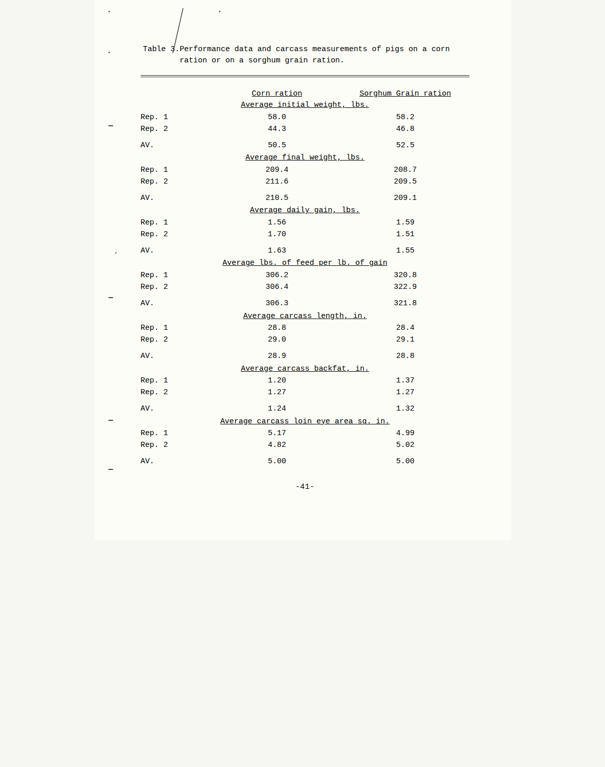,
| Table 3. | Performance data and carcass measurements of pigs on a corn ration or on a sorghum grain ration. |
| | Corn ration | Sorghum Grain ration |
| Average initial weight, lbs. |
| Rep. 1 | 58.0 | 58.2 |
| Rep. 2 | 44.3 | 46.8 |
| AV. | 50.5 | 52.5 |
| Average final weight, lbs. |
| Rep. 1 | 209.4 | 208.7 |
| Rep. 2 | 211.6 | 209.5 |
| AV. | 210.5 | 209.1 |
| Average daily gain, lbs. |
| Rep. 1 | 1.56 | 1.59 |
| Rep. 2 | 1.70 | 1.51 |
| AV. | 1.63 | 1.55 |
| Average lbs. of feed per lb. of gain |
| Rep. 1 | 306.2 | 320.8 |
| Rep. 2 | 306.4 | 322.9 |
| AV. | 306.3 | 321.8 |
| Average carcass length, in. |
| Rep. 1 | 28.8 | 28.4 |
| Rep. 2 | 29.0 | 29.1 |
| AV. | 28.9 | 28.8 |
| Average carcass backfat, in. |
| Rep. 1 | 1.20 | 1.37 |
| Rep. 2 | 1.27 | 1.27 |
| AV. | 1.24 | 1.32 |
| Average carcass loin eye area sq. in. |
| Rep. 1 | 5.17 | 4.99 |
| Rep. 2 | 4.82 | 5.02 |
| AV. | 5.00 | 5.00 |
-41-